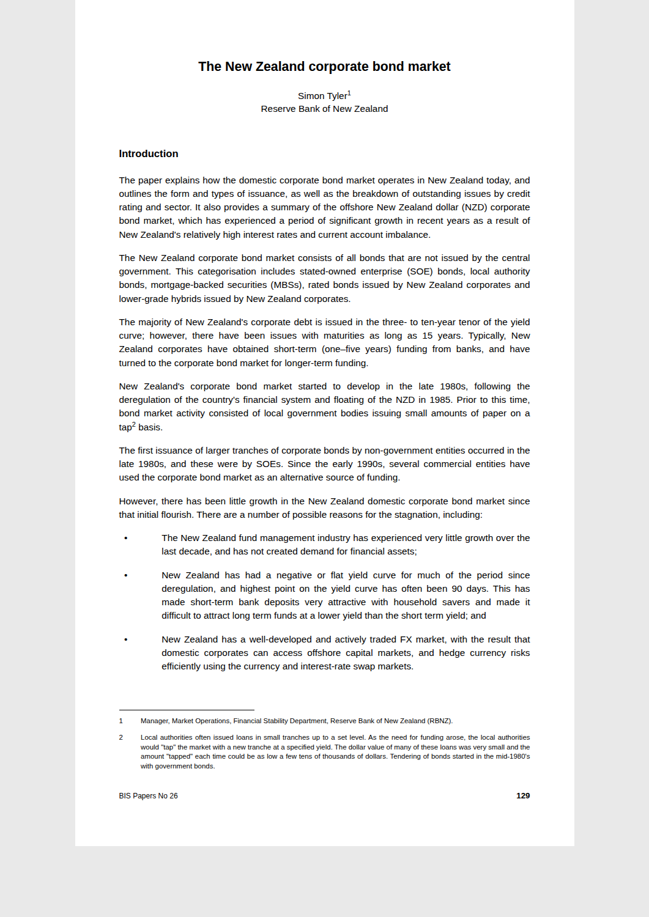The New Zealand corporate bond market
Simon Tyler1
Reserve Bank of New Zealand
Introduction
The paper explains how the domestic corporate bond market operates in New Zealand today, and outlines the form and types of issuance, as well as the breakdown of outstanding issues by credit rating and sector. It also provides a summary of the offshore New Zealand dollar (NZD) corporate bond market, which has experienced a period of significant growth in recent years as a result of New Zealand's relatively high interest rates and current account imbalance.
The New Zealand corporate bond market consists of all bonds that are not issued by the central government. This categorisation includes stated-owned enterprise (SOE) bonds, local authority bonds, mortgage-backed securities (MBSs), rated bonds issued by New Zealand corporates and lower-grade hybrids issued by New Zealand corporates.
The majority of New Zealand's corporate debt is issued in the three- to ten-year tenor of the yield curve; however, there have been issues with maturities as long as 15 years. Typically, New Zealand corporates have obtained short-term (one–five years) funding from banks, and have turned to the corporate bond market for longer-term funding.
New Zealand's corporate bond market started to develop in the late 1980s, following the deregulation of the country's financial system and floating of the NZD in 1985. Prior to this time, bond market activity consisted of local government bodies issuing small amounts of paper on a tap2 basis.
The first issuance of larger tranches of corporate bonds by non-government entities occurred in the late 1980s, and these were by SOEs. Since the early 1990s, several commercial entities have used the corporate bond market as an alternative source of funding.
However, there has been little growth in the New Zealand domestic corporate bond market since that initial flourish. There are a number of possible reasons for the stagnation, including:
The New Zealand fund management industry has experienced very little growth over the last decade, and has not created demand for financial assets;
New Zealand has had a negative or flat yield curve for much of the period since deregulation, and highest point on the yield curve has often been 90 days. This has made short-term bank deposits very attractive with household savers and made it difficult to attract long term funds at a lower yield than the short term yield; and
New Zealand has a well-developed and actively traded FX market, with the result that domestic corporates can access offshore capital markets, and hedge currency risks efficiently using the currency and interest-rate swap markets.
1 Manager, Market Operations, Financial Stability Department, Reserve Bank of New Zealand (RBNZ).
2 Local authorities often issued loans in small tranches up to a set level. As the need for funding arose, the local authorities would "tap" the market with a new tranche at a specified yield. The dollar value of many of these loans was very small and the amount "tapped" each time could be as low a few tens of thousands of dollars. Tendering of bonds started in the mid-1980's with government bonds.
BIS Papers No 26 129